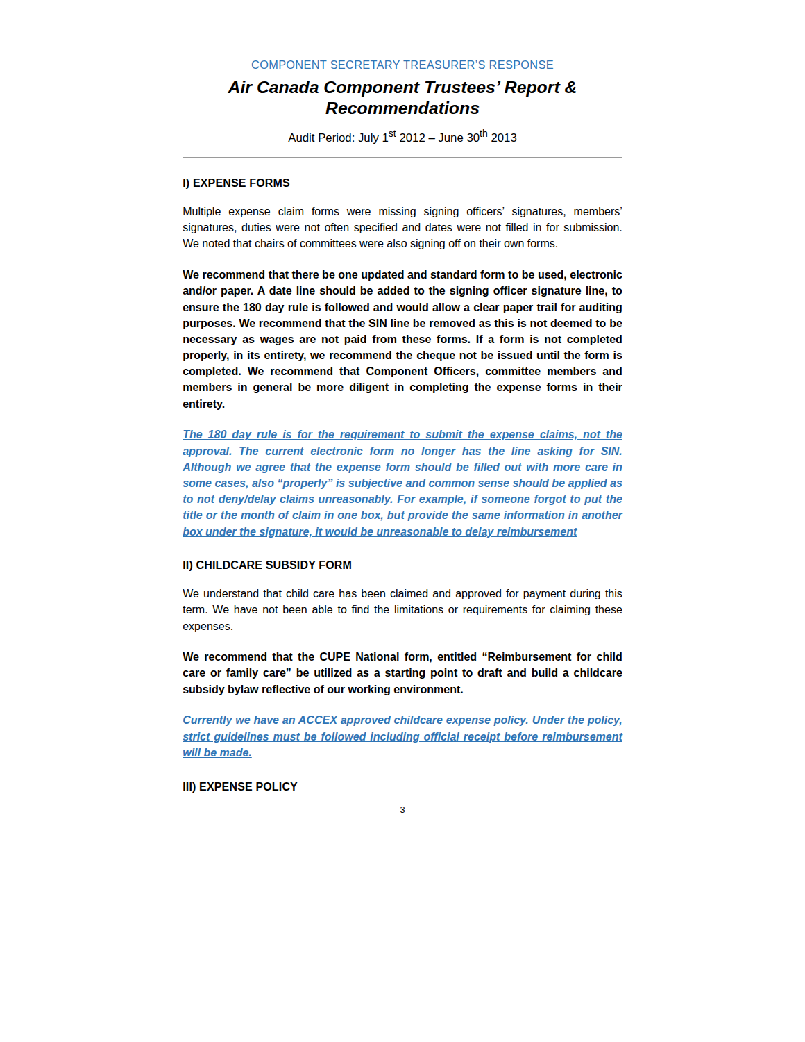COMPONENT SECRETARY TREASURER’S RESPONSE
Air Canada Component Trustees’ Report & Recommendations
Audit Period: July 1st 2012 – June 30th 2013
I) EXPENSE FORMS
Multiple expense claim forms were missing signing officers’ signatures, members’ signatures, duties were not often specified and dates were not filled in for submission. We noted that chairs of committees were also signing off on their own forms.
We recommend that there be one updated and standard form to be used, electronic and/or paper. A date line should be added to the signing officer signature line, to ensure the 180 day rule is followed and would allow a clear paper trail for auditing purposes. We recommend that the SIN line be removed as this is not deemed to be necessary as wages are not paid from these forms. If a form is not completed properly, in its entirety, we recommend the cheque not be issued until the form is completed. We recommend that Component Officers, committee members and members in general be more diligent in completing the expense forms in their entirety.
The 180 day rule is for the requirement to submit the expense claims, not the approval. The current electronic form no longer has the line asking for SIN. Although we agree that the expense form should be filled out with more care in some cases, also “properly” is subjective and common sense should be applied as to not deny/delay claims unreasonably. For example, if someone forgot to put the title or the month of claim in one box, but provide the same information in another box under the signature, it would be unreasonable to delay reimbursement
II) CHILDCARE SUBSIDY FORM
We understand that child care has been claimed and approved for payment during this term. We have not been able to find the limitations or requirements for claiming these expenses.
We recommend that the CUPE National form, entitled “Reimbursement for child care or family care” be utilized as a starting point to draft and build a childcare subsidy bylaw reflective of our working environment.
Currently we have an ACCEX approved childcare expense policy. Under the policy, strict guidelines must be followed including official receipt before reimbursement will be made.
III) EXPENSE POLICY
3